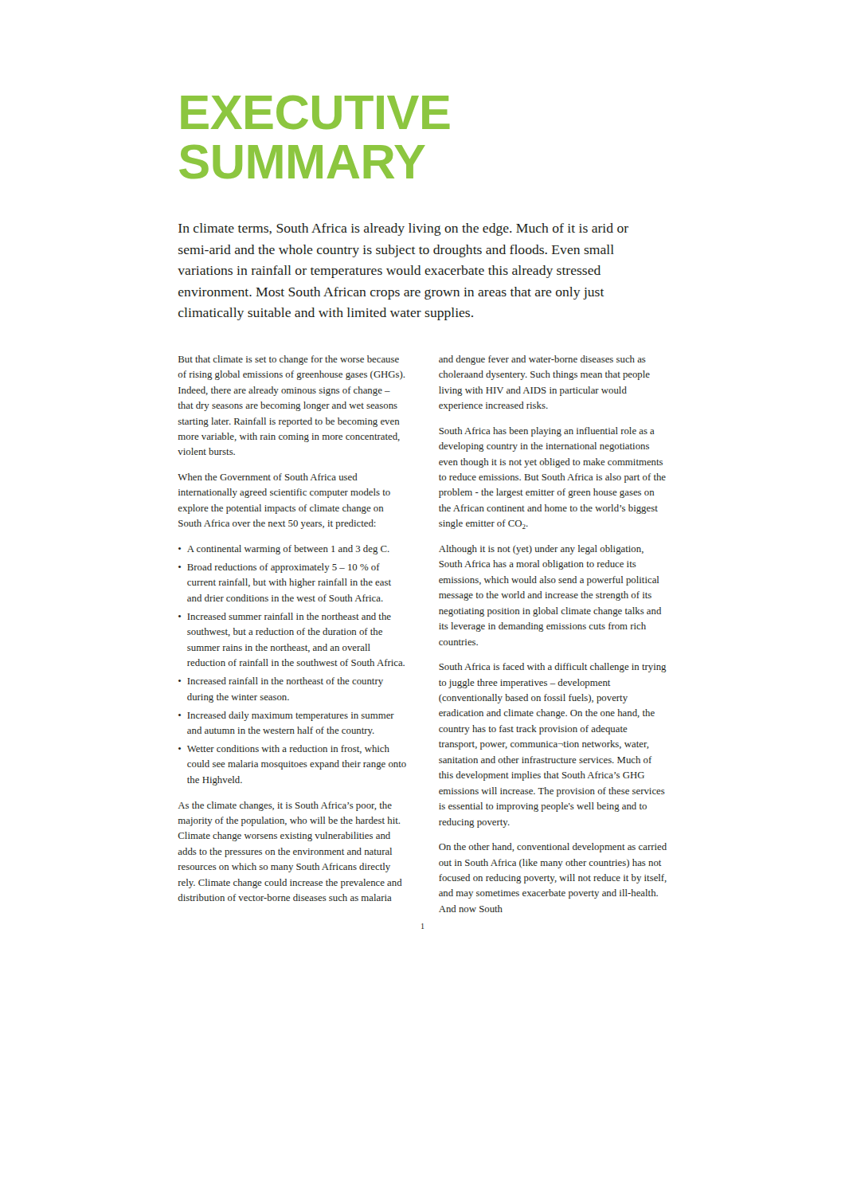EXECUTIVE SUMMARY
In climate terms, South Africa is already living on the edge. Much of it is arid or semi-arid and the whole country is subject to droughts and floods. Even small variations in rainfall or temperatures would exacerbate this already stressed environment. Most South African crops are grown in areas that are only just climatically suitable and with limited water supplies.
But that climate is set to change for the worse because of rising global emissions of greenhouse gases (GHGs). Indeed, there are already ominous signs of change – that dry seasons are becoming longer and wet seasons starting later. Rainfall is reported to be becoming even more variable, with rain coming in more concentrated, violent bursts.
When the Government of South Africa used internationally agreed scientific computer models to explore the potential impacts of climate change on South Africa over the next 50 years, it predicted:
A continental warming of between 1 and 3 deg C.
Broad reductions of approximately 5 – 10 % of current rainfall, but with higher rainfall in the east and drier conditions in the west of South Africa.
Increased summer rainfall in the northeast and the southwest, but a reduction of the duration of the summer rains in the northeast, and an overall reduction of rainfall in the southwest of South Africa.
Increased rainfall in the northeast of the country during the winter season.
Increased daily maximum temperatures in summer and autumn in the western half of the country.
Wetter conditions with a reduction in frost, which could see malaria mosquitoes expand their range onto the Highveld.
As the climate changes, it is South Africa’s poor, the majority of the population, who will be the hardest hit. Climate change worsens existing vulnerabilities and adds to the pressures on the environment and natural resources on which so many South Africans directly rely. Climate change could increase the prevalence and distribution of vector-borne diseases such as malaria and dengue fever and water-borne diseases such as choleraand dysentery. Such things mean that people living with HIV and AIDS in particular would experience increased risks.
South Africa has been playing an influential role as a developing country in the international negotiations even though it is not yet obliged to make commitments to reduce emissions. But South Africa is also part of the problem - the largest emitter of green house gases on the African continent and home to the world’s biggest single emitter of CO2.
Although it is not (yet) under any legal obligation, South Africa has a moral obligation to reduce its emissions, which would also send a powerful political message to the world and increase the strength of its negotiating position in global climate change talks and its leverage in demanding emissions cuts from rich countries.
South Africa is faced with a difficult challenge in trying to juggle three imperatives – development (conventionally based on fossil fuels), poverty eradication and climate change. On the one hand, the country has to fast track provision of adequate transport, power, communica¬tion networks, water, sanitation and other infrastructure services. Much of this development implies that South Africa’s GHG emissions will increase. The provision of these services is essential to improving people's well being and to reducing poverty.
On the other hand, conventional development as carried out in South Africa (like many other countries) has not focused on reducing poverty, will not reduce it by itself, and may sometimes exacerbate poverty and ill-health. And now South
1